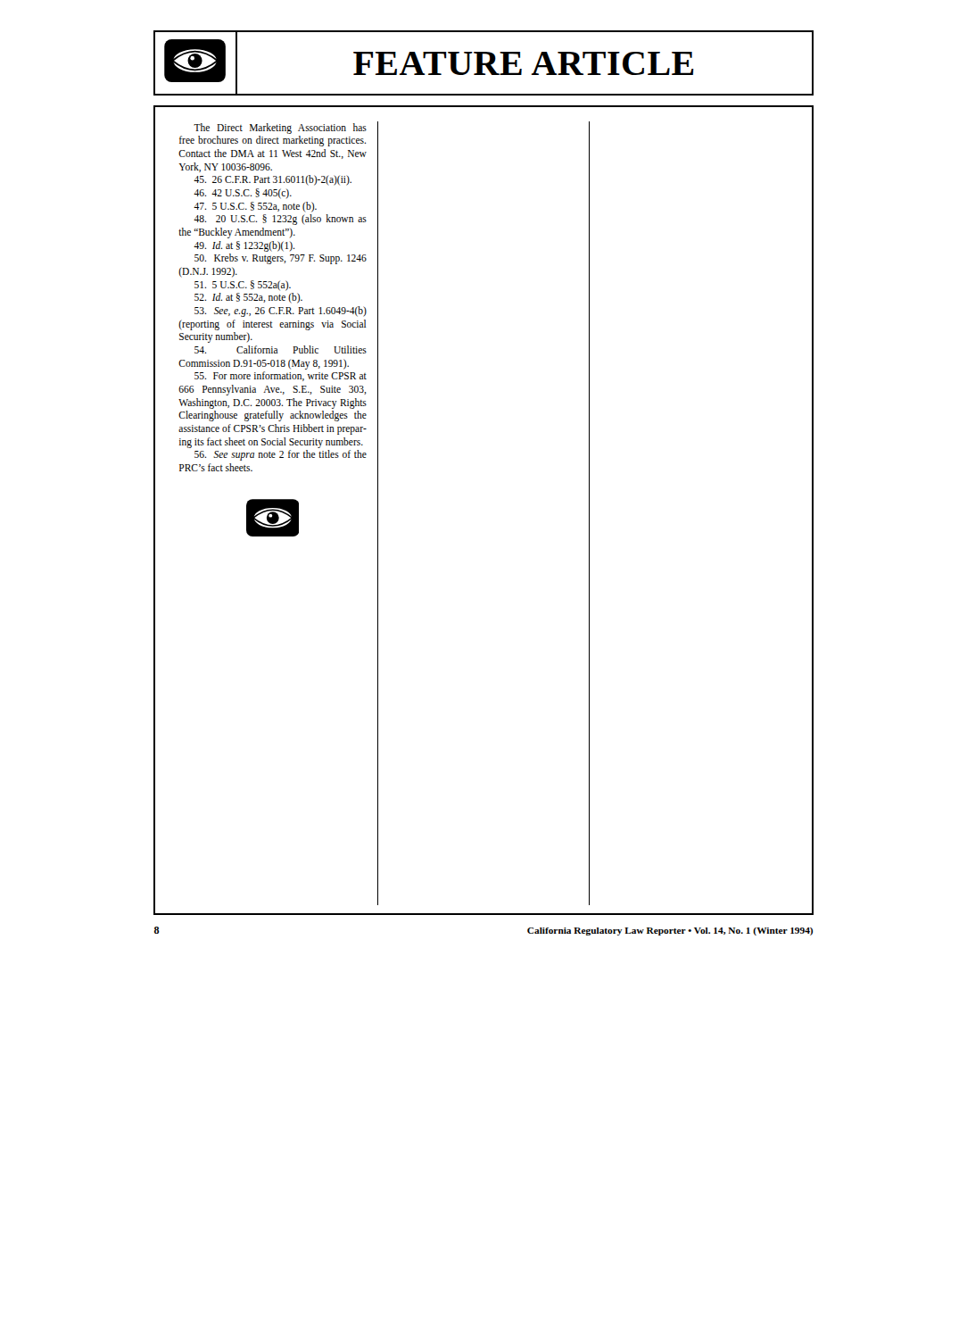FEATURE ARTICLE
The Direct Marketing Association has free brochures on direct marketing practices. Contact the DMA at 11 West 42nd St., New York, NY 10036-8096.
45. 26 C.F.R. Part 31.6011(b)-2(a)(ii).
46. 42 U.S.C. § 405(c).
47. 5 U.S.C. § 552a, note (b).
48. 20 U.S.C. § 1232g (also known as the “Buckley Amendment”).
49. Id. at § 1232g(b)(1).
50. Krebs v. Rutgers, 797 F. Supp. 1246 (D.N.J. 1992).
51. 5 U.S.C. § 552a(a).
52. Id. at § 552a, note (b).
53. See, e.g., 26 C.F.R. Part 1.6049-4(b) (reporting of interest earnings via Social Security number).
54. California Public Utilities Commission D.91-05-018 (May 8, 1991).
55. For more information, write CPSR at 666 Pennsylvania Ave., S.E., Suite 303, Washington, D.C. 20003. The Privacy Rights Clearinghouse gratefully acknowledges the assistance of CPSR’s Chris Hibbert in preparing its fact sheet on Social Security numbers.
56. See supra note 2 for the titles of the PRC’s fact sheets.
8 California Regulatory Law Reporter • Vol. 14, No. 1 (Winter 1994)